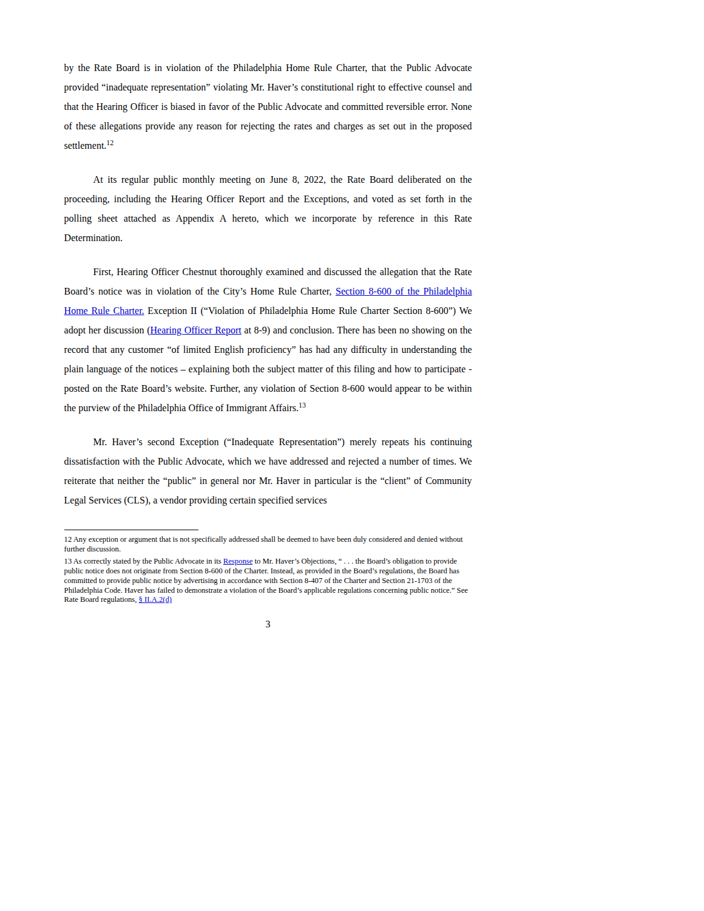by the Rate Board is in violation of the Philadelphia Home Rule Charter, that the Public Advocate provided “inadequate representation” violating Mr. Haver’s constitutional right to effective counsel and that the Hearing Officer is biased in favor of the Public Advocate and committed reversible error. None of these allegations provide any reason for rejecting the rates and charges as set out in the proposed settlement.12
At its regular public monthly meeting on June 8, 2022, the Rate Board deliberated on the proceeding, including the Hearing Officer Report and the Exceptions, and voted as set forth in the polling sheet attached as Appendix A hereto, which we incorporate by reference in this Rate Determination.
First, Hearing Officer Chestnut thoroughly examined and discussed the allegation that the Rate Board’s notice was in violation of the City’s Home Rule Charter, Section 8-600 of the Philadelphia Home Rule Charter. Exception II (“Violation of Philadelphia Home Rule Charter Section 8-600”) We adopt her discussion (Hearing Officer Report at 8-9) and conclusion. There has been no showing on the record that any customer “of limited English proficiency” has had any difficulty in understanding the plain language of the notices – explaining both the subject matter of this filing and how to participate - posted on the Rate Board’s website. Further, any violation of Section 8-600 would appear to be within the purview of the Philadelphia Office of Immigrant Affairs.13
Mr. Haver’s second Exception (“Inadequate Representation”) merely repeats his continuing dissatisfaction with the Public Advocate, which we have addressed and rejected a number of times. We reiterate that neither the “public” in general nor Mr. Haver in particular is the “client” of Community Legal Services (CLS), a vendor providing certain specified services
12 Any exception or argument that is not specifically addressed shall be deemed to have been duly considered and denied without further discussion.
13 As correctly stated by the Public Advocate in its Response to Mr. Haver’s Objections, “ . . . the Board’s obligation to provide public notice does not originate from Section 8-600 of the Charter. Instead, as provided in the Board’s regulations, the Board has committed to provide public notice by advertising in accordance with Section 8-407 of the Charter and Section 21-1703 of the Philadelphia Code. Haver has failed to demonstrate a violation of the Board’s applicable regulations concerning public notice.” See Rate Board regulations, § II.A.2(d)
3